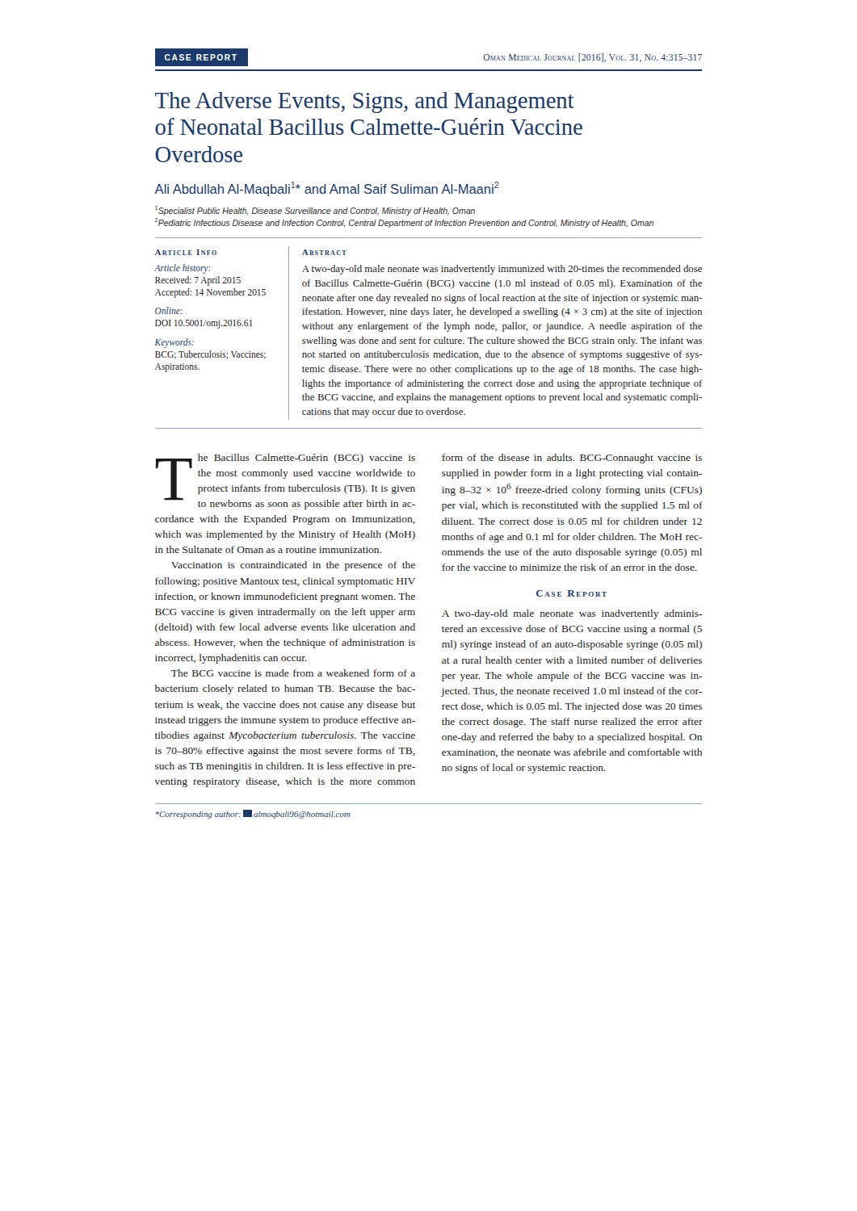Case Report
Oman Medical Journal [2016], Vol. 31, No. 4:315–317
The Adverse Events, Signs, and Management
of Neonatal Bacillus Calmette-Guérin Vaccine
Overdose
Ali Abdullah Al-Maqbali1* and Amal Saif Suliman Al-Maani2
1Specialist Public Health, Disease Surveillance and Control, Ministry of Health, Oman
2Pediatric Infectious Disease and Infection Control, Central Department of Infection Prevention and Control, Ministry of Health, Oman
Article Info
Article history:
Received: 7 April 2015
Accepted: 14 November 2015
Online:
DOI 10.5001/omj.2016.61
Keywords:
BCG; Tuberculosis; Vaccines; Aspirations.
Abstract
A two-day-old male neonate was inadvertently immunized with 20-times the recommended dose of Bacillus Calmette-Guérin (BCG) vaccine (1.0 ml instead of 0.05 ml). Examination of the neonate after one day revealed no signs of local reaction at the site of injection or systemic manifestation. However, nine days later, he developed a swelling (4 × 3 cm) at the site of injection without any enlargement of the lymph node, pallor, or jaundice. A needle aspiration of the swelling was done and sent for culture. The culture showed the BCG strain only. The infant was not started on antituberculosis medication, due to the absence of symptoms suggestive of systemic disease. There were no other complications up to the age of 18 months. The case highlights the importance of administering the correct dose and using the appropriate technique of the BCG vaccine, and explains the management options to prevent local and systematic complications that may occur due to overdose.
The Bacillus Calmette-Guérin (BCG) vaccine is the most commonly used vaccine worldwide to protect infants from tuberculosis (TB). It is given to newborns as soon as possible after birth in accordance with the Expanded Program on Immunization, which was implemented by the Ministry of Health (MoH) in the Sultanate of Oman as a routine immunization.
Vaccination is contraindicated in the presence of the following; positive Mantoux test, clinical symptomatic HIV infection, or known immunodeficient pregnant women. The BCG vaccine is given intradermally on the left upper arm (deltoid) with few local adverse events like ulceration and abscess. However, when the technique of administration is incorrect, lymphadenitis can occur.
The BCG vaccine is made from a weakened form of a bacterium closely related to human TB. Because the bacterium is weak, the vaccine does not cause any disease but instead triggers the immune system to produce effective antibodies against Mycobacterium tuberculosis. The vaccine is 70–80% effective against the most severe forms of TB, such as TB meningitis in children. It is less effective in preventing respiratory disease, which is the more common form of the disease in adults. BCG-Connaught vaccine is supplied in powder form in a light protecting vial containing 8–32 × 106 freeze-dried colony forming units (CFUs) per vial, which is reconstituted with the supplied 1.5 ml of diluent. The correct dose is 0.05 ml for children under 12 months of age and 0.1 ml for older children. The MoH recommends the use of the auto disposable syringe (0.05) ml for the vaccine to minimize the risk of an error in the dose.
Case Report
A two-day-old male neonate was inadvertently administered an excessive dose of BCG vaccine using a normal (5 ml) syringe instead of an auto-disposable syringe (0.05 ml) at a rural health center with a limited number of deliveries per year. The whole ampule of the BCG vaccine was injected. Thus, the neonate received 1.0 ml instead of the correct dose, which is 0.05 ml. The injected dose was 20 times the correct dosage. The staff nurse realized the error after one-day and referred the baby to a specialized hospital. On examination, the neonate was afebrile and comfortable with no signs of local or systemic reaction.
*Corresponding author: almoqbali96@hotmail.com